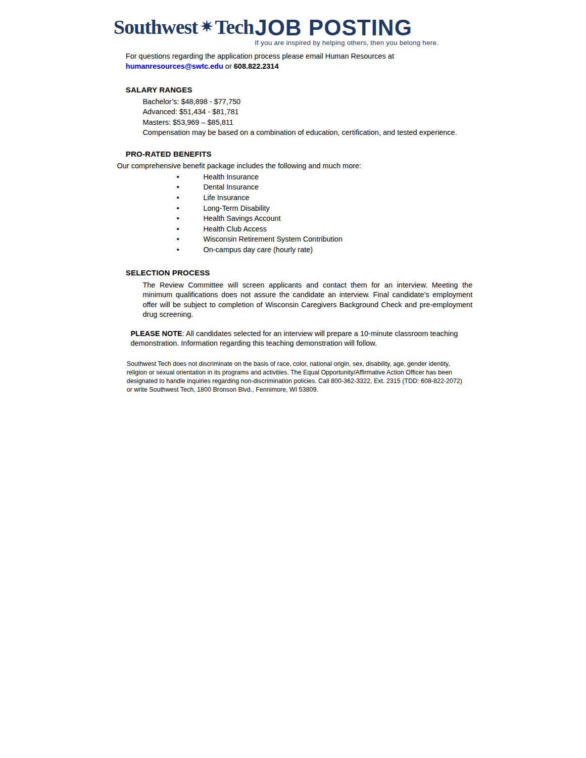Southwest✷Tech
JOB POSTING
If you are inspired by helping others, then you belong here.
For questions regarding the application process please email Human Resources at
humanresources@swtc.edu or 608.822.2314
SALARY RANGES
Bachelor’s: $48,898 - $77,750
Advanced: $51,434 - $81,781
Masters: $53,969 – $85,811
Compensation may be based on a combination of education, certification, and tested experience.
PRO-RATED BENEFITS
Our comprehensive benefit package includes the following and much more:
Health Insurance
Dental Insurance
Life Insurance
Long-Term Disability
Health Savings Account
Health Club Access
Wisconsin Retirement System Contribution
On-campus day care (hourly rate)
SELECTION PROCESS
The Review Committee will screen applicants and contact them for an interview. Meeting the minimum qualifications does not assure the candidate an interview. Final candidate’s employment offer will be subject to completion of Wisconsin Caregivers Background Check and pre-employment drug screening.
PLEASE NOTE: All candidates selected for an interview will prepare a 10-minute classroom teaching demonstration. Information regarding this teaching demonstration will follow.
Southwest Tech does not discriminate on the basis of race, color, national origin, sex, disability, age, gender identity, religion or sexual orientation in its programs and activities. The Equal Opportunity/Affirmative Action Officer has been designated to handle inquiries regarding non-discrimination policies. Call 800-362-3322, Ext. 2315 (TDD: 608-822-2072) or write Southwest Tech, 1800 Bronson Blvd., Fennimore, WI 53809.